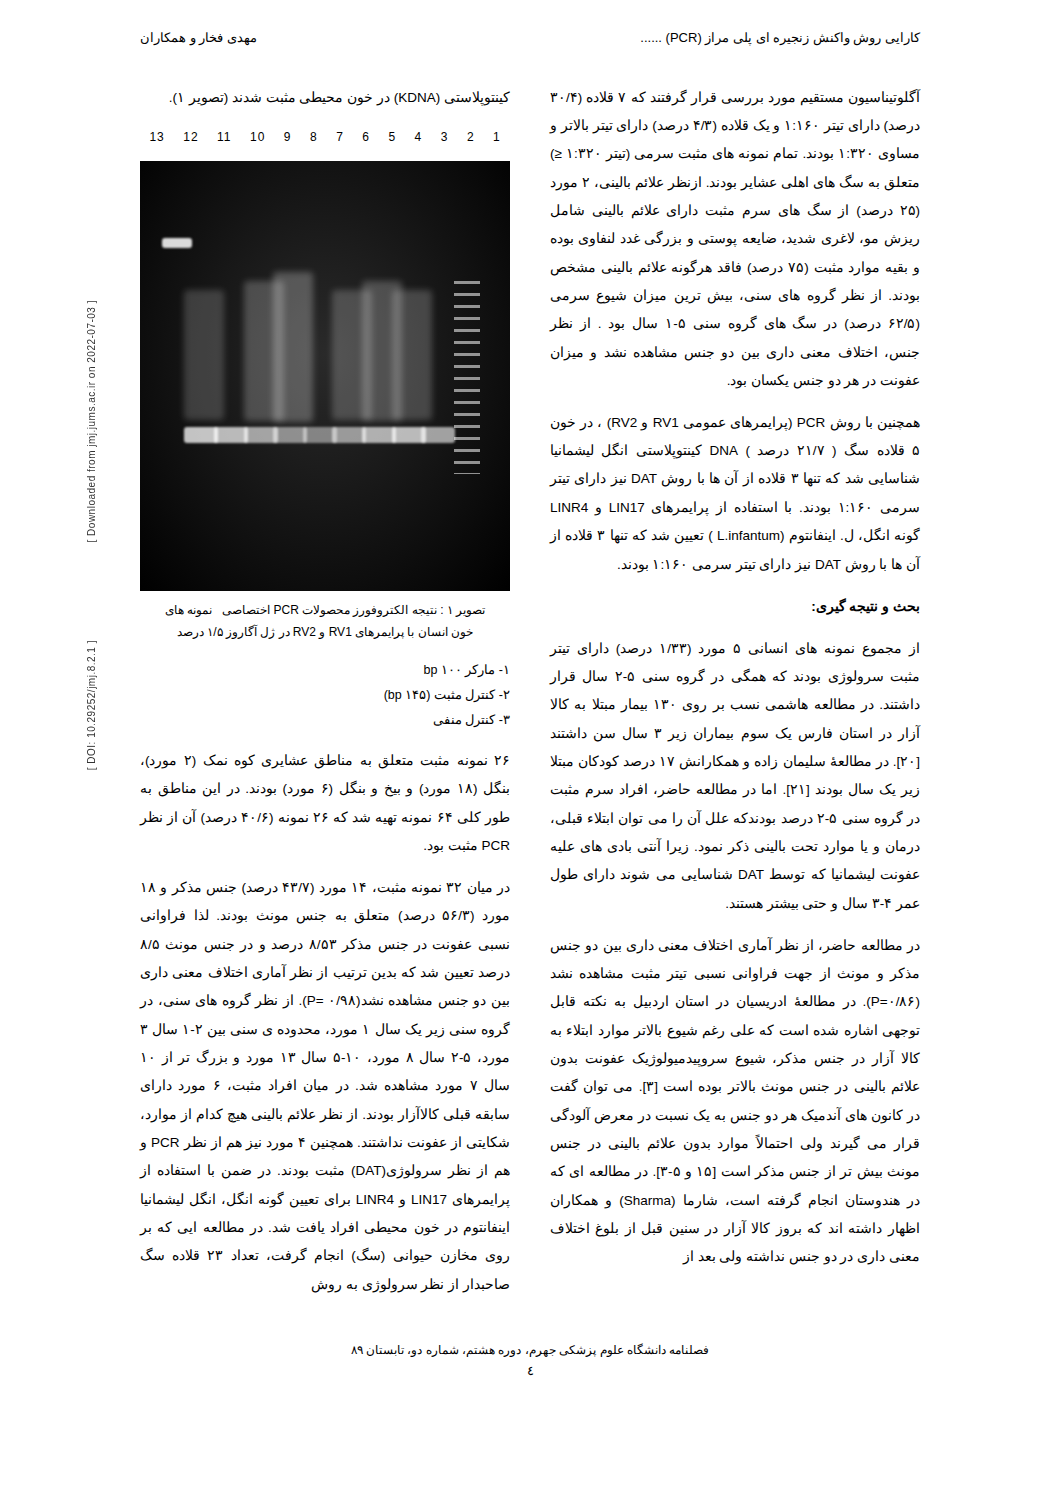کارایی روش واکنش زنجیره ای پلی مراز (PCR) ......
مهدی فخار و همکاران
آگلوتیناسیون مستقیم مورد بررسی قرار گرفتند که ۷ قلاده (۳۰/۴ درصد) دارای تیتر ۱:۱۶۰ و یک قلاده (۴/۳ درصد) دارای تیتر بالاتر و مساوی ۱:۳۲۰ بودند. تمام نمونه های مثبت سرمی (تیتر ۱:۳۲۰ ≤) متعلق به سگ های اهلی عشایر بودند. ازنظر علائم بالینی، ۲ مورد (۲۵ درصد) از سگ های سرم مثبت دارای علائم بالینی شامل ریزش مو، لاغری شدید، ضایعه پوستی و بزرگی غدد لنفاوی بوده و بقیه موارد مثبت (۷۵ درصد) فاقد هرگونه علائم بالینی مشخص بودند. از نظر گروه های سنی، بیش ترین میزان شیوع سرمی (۶۲/۵ درصد) در سگ های گروه سنی ۵-۱ سال بود . از نظر جنس، اختلاف معنی داری بین دو جنس مشاهده نشد و میزان عفونت در هر دو جنس یکسان بود.
همچنین با روش PCR (پرایمرهای عمومی RV1 و RV2) ، در خون ۵ قلاده سگ ( ۲۱/۷ درصد ) DNA کینتوپلاستی انگل لیشمانیا شناسایی شد که تنها ۳ قلاده از آن ها با روش DAT نیز دارای تیتر سرمی ۱:۱۶۰ بودند. با استفاده از پرایمرهای LIN17 و LINR4 گونه انگل، ل. اینفانتوم (L.infantum ) تعیین شد که تنها ۳ قلاده از آن ها با روش DAT نیز دارای تیتر سرمی ۱:۱۶۰ بودند.
بحث و نتیجه گیری:
از مجموع نمونه های انسانی ۵ مورد (۱/۳۳ درصد) دارای تیتر مثبت سرولوژی بودند که همگی در گروه سنی ۵-۲ سال قرار داشتند. در مطالعه هاشمی نسب بر روی ۱۳۰ بیمار مبتلا به کالا آزار در استان فارس یک سوم بیماران زیر ۳ سال سن داشتند [۲۰]. در مطالعۀ سلیمان زاده و همکارانش ۱۷ درصد کودکان مبتلا زیر یک سال بودند [۲۱]. اما در مطالعه حاضر، افراد سرم مثبت در گروه سنی ۵-۲ درصد بودندکه علل آن را می توان ابتلاء قبلی، درمان و یا موارد تحت بالینی ذکر نمود. زیرا آنتی بادی های علیه عفونت لیشمانیا که توسط DAT شناسایی می شوند دارای طول عمر ۴-۳ سال و حتی بیشتر هستند.
در مطالعه حاضر، از نظر آماری اختلاف معنی داری بین دو جنس مذکر و مونث از جهت فراوانی نسبی تیتر مثبت مشاهده نشد (P=۰/۸۶). در مطالعۀ ادریسیان در استان اردبیل به نکته قابل توجهی اشاره شده است که علی رغم شیوع بالاتر موارد ابتلاء به کالا آزار در جنس مذکر، شیوع سروپیدمیولوژیک عفونت بدون علائم بالینی در جنس مونث بالاتر بوده است [۳]. می توان گفت در کانون های آندمیک هر دو جنس به یک نسبت در معرض آلودگی قرار می گیرند ولی احتمالاً موارد بدون علائم بالینی در جنس مونث بیش تر از جنس مذکر است [۱۵ و ۵-۳]. در مطالعه ای که در هندوستان انجام گرفته است، شارما (Sharma) و همکاران اظهار داشته اند که بروز کالا آزار در سنین قبل از بلوغ اختلاف معنی داری در دو جنس نداشته ولی بعد از
کینتوپلاستی (KDNA) در خون محیطی مثبت شدند (تصویر ۱).
12345678910111213
تصویر ۱ : نتیجه الکتروفورز محصولات PCR اختصاصی نمونه های
خون انسان با پرایمرهای RV1 و RV2 در ژل آگاروز ۱/۵ درصد
۱- مارکر bp ۱۰۰
۲- کنترل مثبت (bp ۱۴۵)
۳- کنترل منفی
۲۶ نمونه مثبت متعلق به مناطق عشایری کوه نمک (۲ مورد)، بنگل (۱۸ مورد) و بیخ و بنگل (۶ مورد) بودند. در این مناطق به طور کلی ۶۴ نمونه تهیه شد که ۲۶ نمونه (۴۰/۶ درصد) آن از نظر PCR مثبت بود.
در میان ۳۲ نمونه مثبت، ۱۴ مورد (۴۳/۷ درصد) جنس مذکر و ۱۸ مورد (۵۶/۳ درصد) متعلق به جنس مونث بودند. لذا فراوانی نسبی عفونت در جنس مذکر ۸/۵۳ درصد و در جنس مونث ۸/۵ درصد تعیین شد که بدین ترتیب از نظر آماری اختلاف معنی داری بین دو جنس مشاهده نشد(۰/۹۸ =P). از نظر گروه های سنی، در گروه سنی زیر یک سال ۱ مورد، محدوده ی سنی بین ۲-۱ سال ۳ مورد، ۵-۲ سال ۸ مورد، ۱۰-۵ سال ۱۳ مورد و بزرگ تر از ۱۰ سال ۷ مورد مشاهده شد. در میان افراد مثبت، ۶ مورد دارای سابقه قبلی کالاآزار بودند. از نظر علائم بالینی هیچ کدام از موارد، شکایتی از عفونت نداشتند. همچنین ۴ مورد نیز هم از نظر PCR و هم از نظر سرولوژی(DAT) مثبت بودند. در ضمن با استفاده از پرایمرهای LIN17 و LINR4 برای تعیین گونه انگل، انگل لیشمانیا اینفانتوم در خون محیطی افراد یافت شد. در مطالعه ایی که بر روی مخازن حیوانی (سگ) انجام گرفت، تعداد ۲۳ قلاده سگ صاحبدار از نظر سرولوژی به روش
فصلنامه دانشگاه علوم پزشکی جهرم، دوره هشتم، شماره دو، تابستان ۸۹
٤
[ Downloaded from jmj.jums.ac.ir on 2022-07-03 ]
[ DOI: 10.29252/jmj.8.2.1 ]